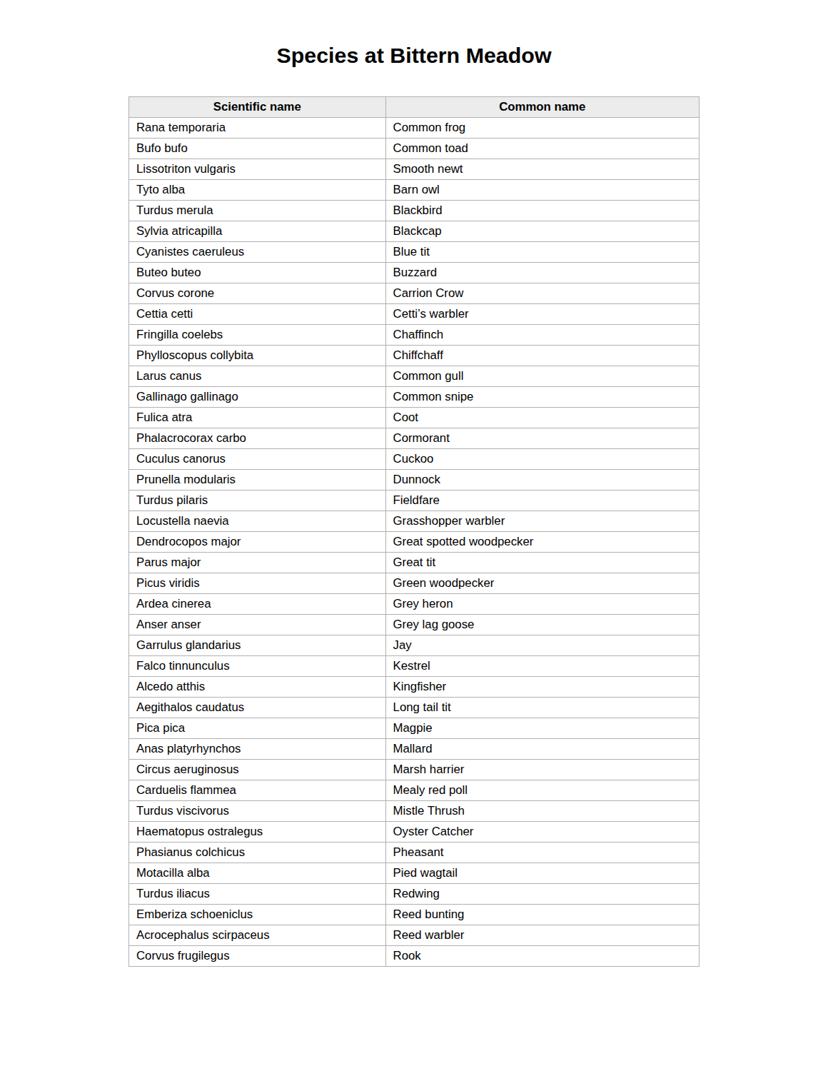Species at Bittern Meadow
List of species recorded at Bittern Meadow
| Scientific name | Common name |
| --- | --- |
| Rana temporaria | Common frog |
| Bufo bufo | Common toad |
| Lissotriton vulgaris | Smooth newt |
| Tyto alba | Barn owl |
| Turdus merula | Blackbird |
| Sylvia atricapilla | Blackcap |
| Cyanistes caeruleus | Blue tit |
| Buteo buteo | Buzzard |
| Corvus corone | Carrion Crow |
| Cettia cetti | Cetti’s warbler |
| Fringilla coelebs | Chaffinch |
| Phylloscopus collybita | Chiffchaff |
| Larus canus | Common gull |
| Gallinago gallinago | Common snipe |
| Fulica atra | Coot |
| Phalacrocorax carbo | Cormorant |
| Cuculus canorus | Cuckoo |
| Prunella modularis | Dunnock |
| Turdus pilaris | Fieldfare |
| Locustella naevia | Grasshopper warbler |
| Dendrocopos major | Great spotted woodpecker |
| Parus major | Great tit |
| Picus viridis | Green woodpecker |
| Ardea cinerea | Grey heron |
| Anser anser | Grey lag goose |
| Garrulus glandarius | Jay |
| Falco tinnunculus | Kestrel |
| Alcedo atthis | Kingfisher |
| Aegithalos caudatus | Long tail tit |
| Pica pica | Magpie |
| Anas platyrhynchos | Mallard |
| Circus aeruginosus | Marsh harrier |
| Carduelis flammea | Mealy red poll |
| Turdus viscivorus | Mistle Thrush |
| Haematopus ostralegus | Oyster Catcher |
| Phasianus colchicus | Pheasant |
| Motacilla alba | Pied wagtail |
| Turdus iliacus | Redwing |
| Emberiza schoeniclus | Reed bunting |
| Acrocephalus scirpaceus | Reed warbler |
| Corvus frugilegus | Rook |